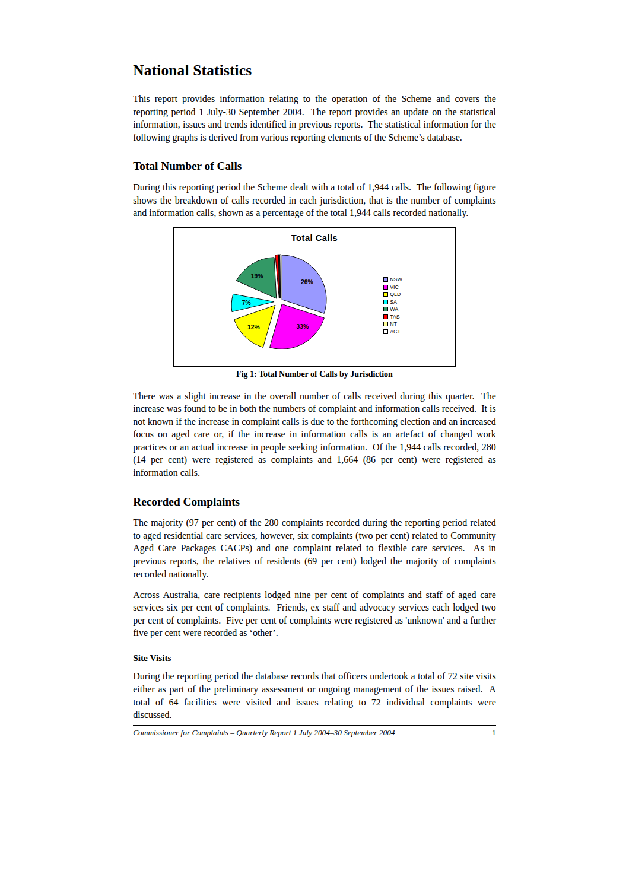National Statistics
This report provides information relating to the operation of the Scheme and covers the reporting period 1 July-30 September 2004. The report provides an update on the statistical information, issues and trends identified in previous reports. The statistical information for the following graphs is derived from various reporting elements of the Scheme’s database.
Total Number of Calls
During this reporting period the Scheme dealt with a total of 1,944 calls. The following figure shows the breakdown of calls recorded in each jurisdiction, that is the number of complaints and information calls, shown as a percentage of the total 1,944 calls recorded nationally.
Total Calls
26% 33% 12% 7% 19%
NSW
VIC
QLD
SA
WA
TAS
NT
ACT
Fig 1: Total Number of Calls by Jurisdiction
There was a slight increase in the overall number of calls received during this quarter. The increase was found to be in both the numbers of complaint and information calls received. It is not known if the increase in complaint calls is due to the forthcoming election and an increased focus on aged care or, if the increase in information calls is an artefact of changed work practices or an actual increase in people seeking information. Of the 1,944 calls recorded, 280 (14 per cent) were registered as complaints and 1,664 (86 per cent) were registered as information calls.
Recorded Complaints
The majority (97 per cent) of the 280 complaints recorded during the reporting period related to aged residential care services, however, six complaints (two per cent) related to Community Aged Care Packages CACPs) and one complaint related to flexible care services. As in previous reports, the relatives of residents (69 per cent) lodged the majority of complaints recorded nationally.
Across Australia, care recipients lodged nine per cent of complaints and staff of aged care services six per cent of complaints. Friends, ex staff and advocacy services each lodged two per cent of complaints. Five per cent of complaints were registered as 'unknown' and a further five per cent were recorded as ‘other’.
Site Visits
During the reporting period the database records that officers undertook a total of 72 site visits either as part of the preliminary assessment or ongoing management of the issues raised. A total of 64 facilities were visited and issues relating to 72 individual complaints were discussed.
Commissioner for Complaints – Quarterly Report 1 July 2004–30 September 2004 1